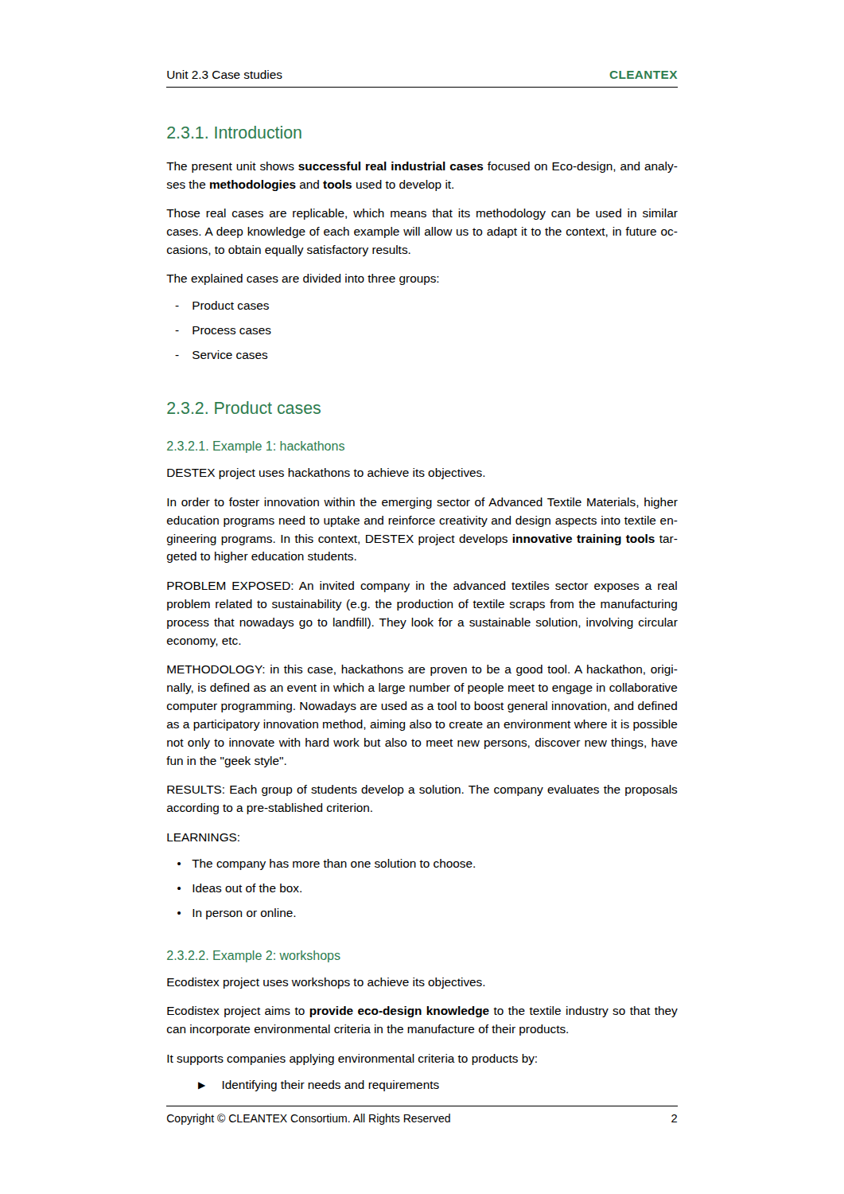Unit 2.3 Case studies
CLEANTEX
2.3.1. Introduction
The present unit shows successful real industrial cases focused on Eco-design, and analyses the methodologies and tools used to develop it.
Those real cases are replicable, which means that its methodology can be used in similar cases. A deep knowledge of each example will allow us to adapt it to the context, in future occasions, to obtain equally satisfactory results.
The explained cases are divided into three groups:
Product cases
Process cases
Service cases
2.3.2. Product cases
2.3.2.1. Example 1: hackathons
DESTEX project uses hackathons to achieve its objectives.
In order to foster innovation within the emerging sector of Advanced Textile Materials, higher education programs need to uptake and reinforce creativity and design aspects into textile engineering programs. In this context, DESTEX project develops innovative training tools targeted to higher education students.
PROBLEM EXPOSED: An invited company in the advanced textiles sector exposes a real problem related to sustainability (e.g. the production of textile scraps from the manufacturing process that nowadays go to landfill). They look for a sustainable solution, involving circular economy, etc.
METHODOLOGY: in this case, hackathons are proven to be a good tool. A hackathon, originally, is defined as an event in which a large number of people meet to engage in collaborative computer programming. Nowadays are used as a tool to boost general innovation, and defined as a participatory innovation method, aiming also to create an environment where it is possible not only to innovate with hard work but also to meet new persons, discover new things, have fun in the "geek style".
RESULTS: Each group of students develop a solution. The company evaluates the proposals according to a pre-stablished criterion.
LEARNINGS:
The company has more than one solution to choose.
Ideas out of the box.
In person or online.
2.3.2.2. Example 2: workshops
Ecodistex project uses workshops to achieve its objectives.
Ecodistex project aims to provide eco-design knowledge to the textile industry so that they can incorporate environmental criteria in the manufacture of their products.
It supports companies applying environmental criteria to products by:
Identifying their needs and requirements
Copyright © CLEANTEX Consortium. All Rights Reserved
2